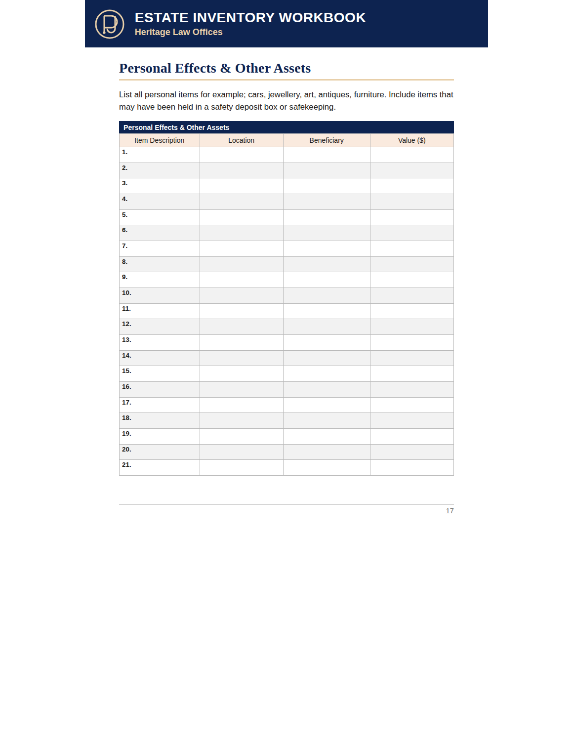ESTATE INVENTORY WORKBOOK
Heritage Law Offices
Personal Effects & Other Assets
List all personal items for example; cars, jewellery, art, antiques, furniture. Include items that may have been held in a safety deposit box or safekeeping.
Personal Effects & Other Assets
| Item Description | Location | Beneficiary | Value ($) |
| --- | --- | --- | --- |
| 1. | | | |
| 2. | | | |
| 3. | | | |
| 4. | | | |
| 5. | | | |
| 6. | | | |
| 7. | | | |
| 8. | | | |
| 9. | | | |
| 10. | | | |
| 11. | | | |
| 12. | | | |
| 13. | | | |
| 14. | | | |
| 15. | | | |
| 16. | | | |
| 17. | | | |
| 18. | | | |
| 19. | | | |
| 20. | | | |
| 21. | | | |
17